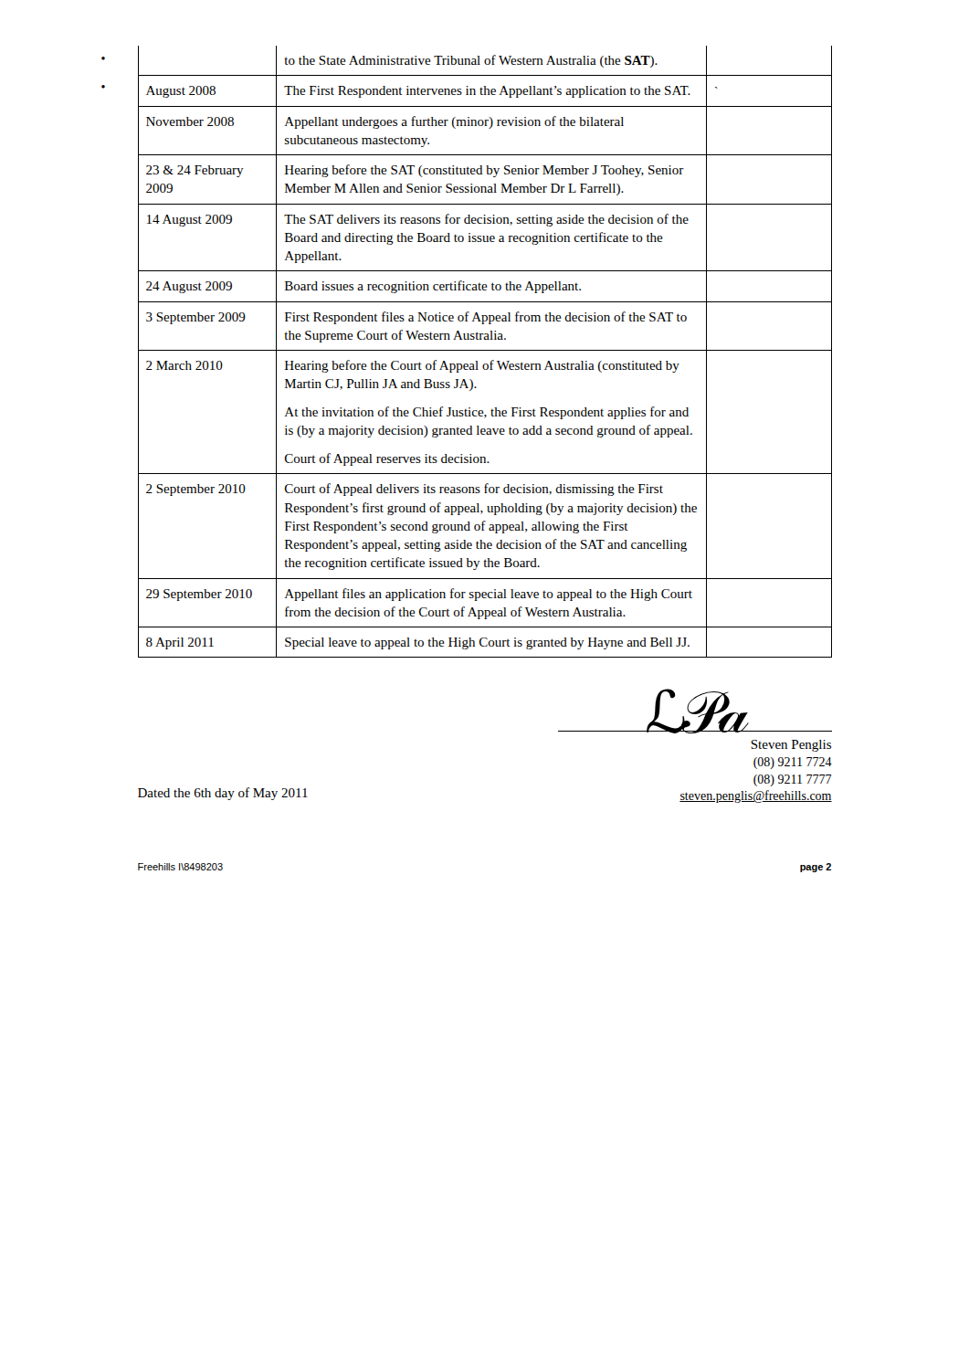•
•
| | to the State Administrative Tribunal of Western Australia (the SAT ). | |
| August 2008 | The First Respondent intervenes in the Appellant’s application to the SAT. | ` |
| November 2008 | Appellant undergoes a further (minor) revision of the bilateral subcutaneous mastectomy. | |
| 23 & 24 February 2009 | Hearing before the SAT (constituted by Senior Member J Toohey, Senior Member M Allen and Senior Sessional Member Dr L Farrell). | |
| 14 August 2009 | The SAT delivers its reasons for decision, setting aside the decision of the Board and directing the Board to issue a recognition certificate to the Appellant. | |
| 24 August 2009 | Board issues a recognition certificate to the Appellant. | |
| 3 September 2009 | First Respondent files a Notice of Appeal from the decision of the SAT to the Supreme Court of Western Australia. | |
| 2 March 2010 | Hearing before the Court of Appeal of Western Australia (constituted by Martin CJ, Pullin JA and Buss JA). At the invitation of the Chief Justice, the First Respondent applies for and is (by a majority decision) granted leave to add a second ground of appeal. Court of Appeal reserves its decision. | |
| 2 September 2010 | Court of Appeal delivers its reasons for decision, dismissing the First Respondent’s first ground of appeal, upholding (by a majority decision) the First Respondent’s second ground of appeal, allowing the First Respondent’s appeal, setting aside the decision of the SAT and cancelling the recognition certificate issued by the Board. | |
| 29 September 2010 | Appellant files an application for special leave to appeal to the High Court from the decision of the Court of Appeal of Western Australia. | |
| 8 April 2011 | Special leave to appeal to the High Court is granted by Hayne and Bell JJ. | |
Dated the 6th day of May 2011
ℒ𝒫𝒶
Steven Penglis
(08) 9211 7724
(08) 9211 7777
steven.penglis@freehills.com
Freehills I\8498203
page 2